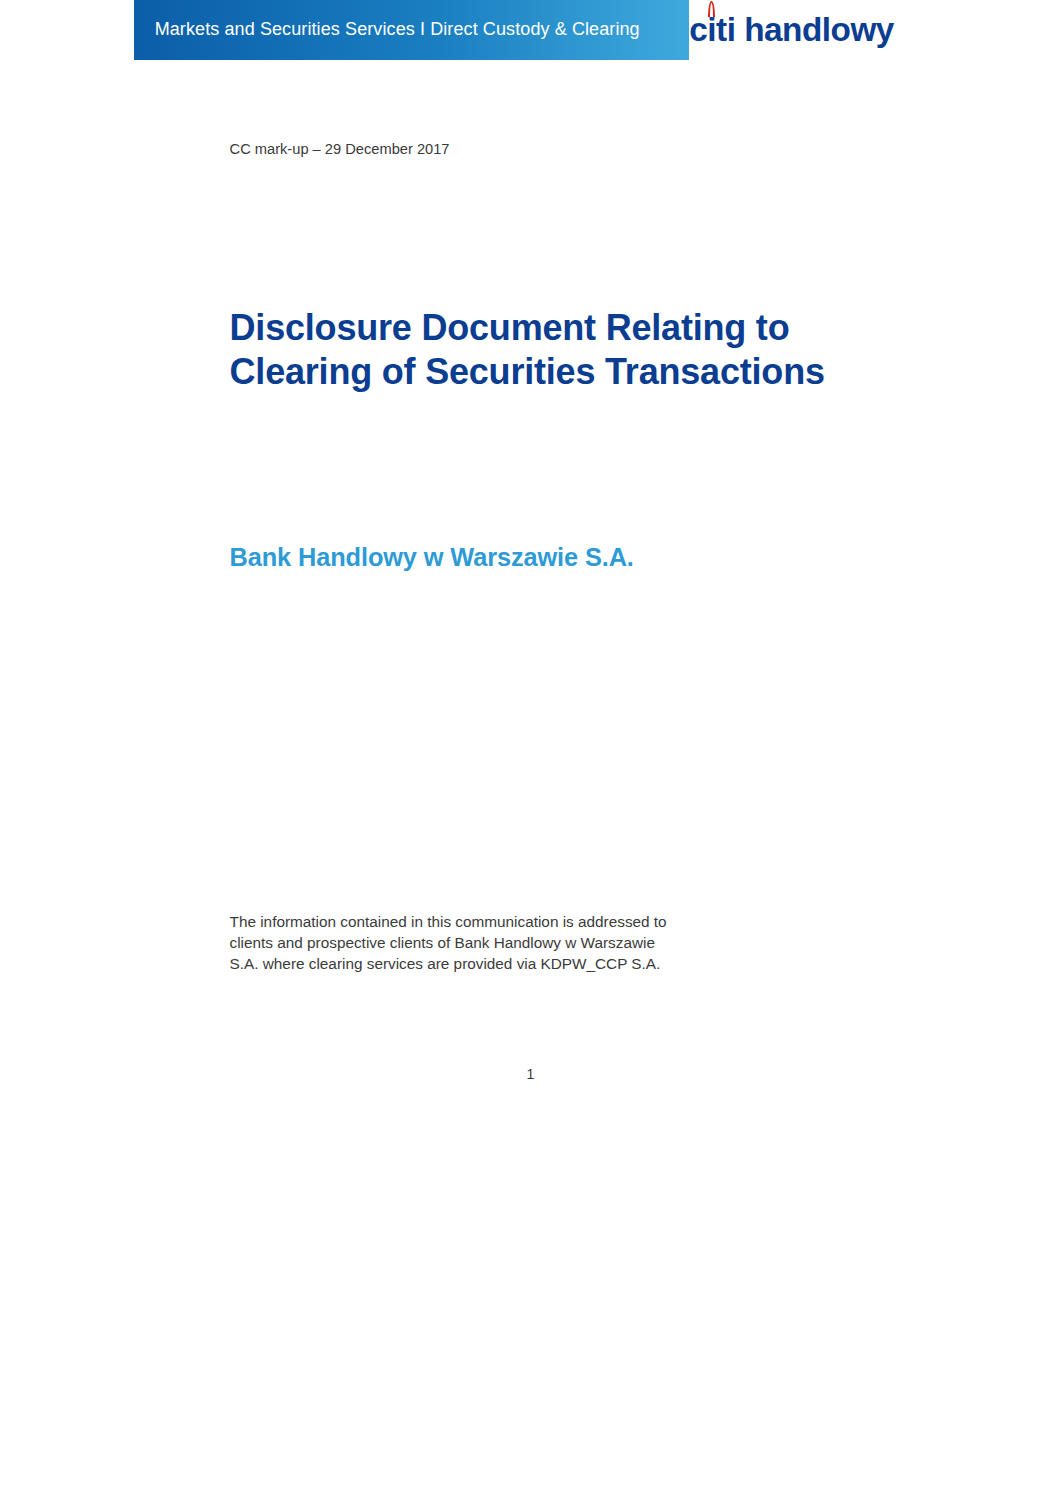Markets and Securities Services I Direct Custody & Clearing
citi handlowy
CC mark-up – 29 December 2017
Disclosure Document Relating to Clearing of Securities Transactions
Bank Handlowy w Warszawie S.A.
The information contained in this communication is addressed to clients and prospective clients of Bank Handlowy w Warszawie S.A. where clearing services are provided via KDPW_CCP S.A.
1